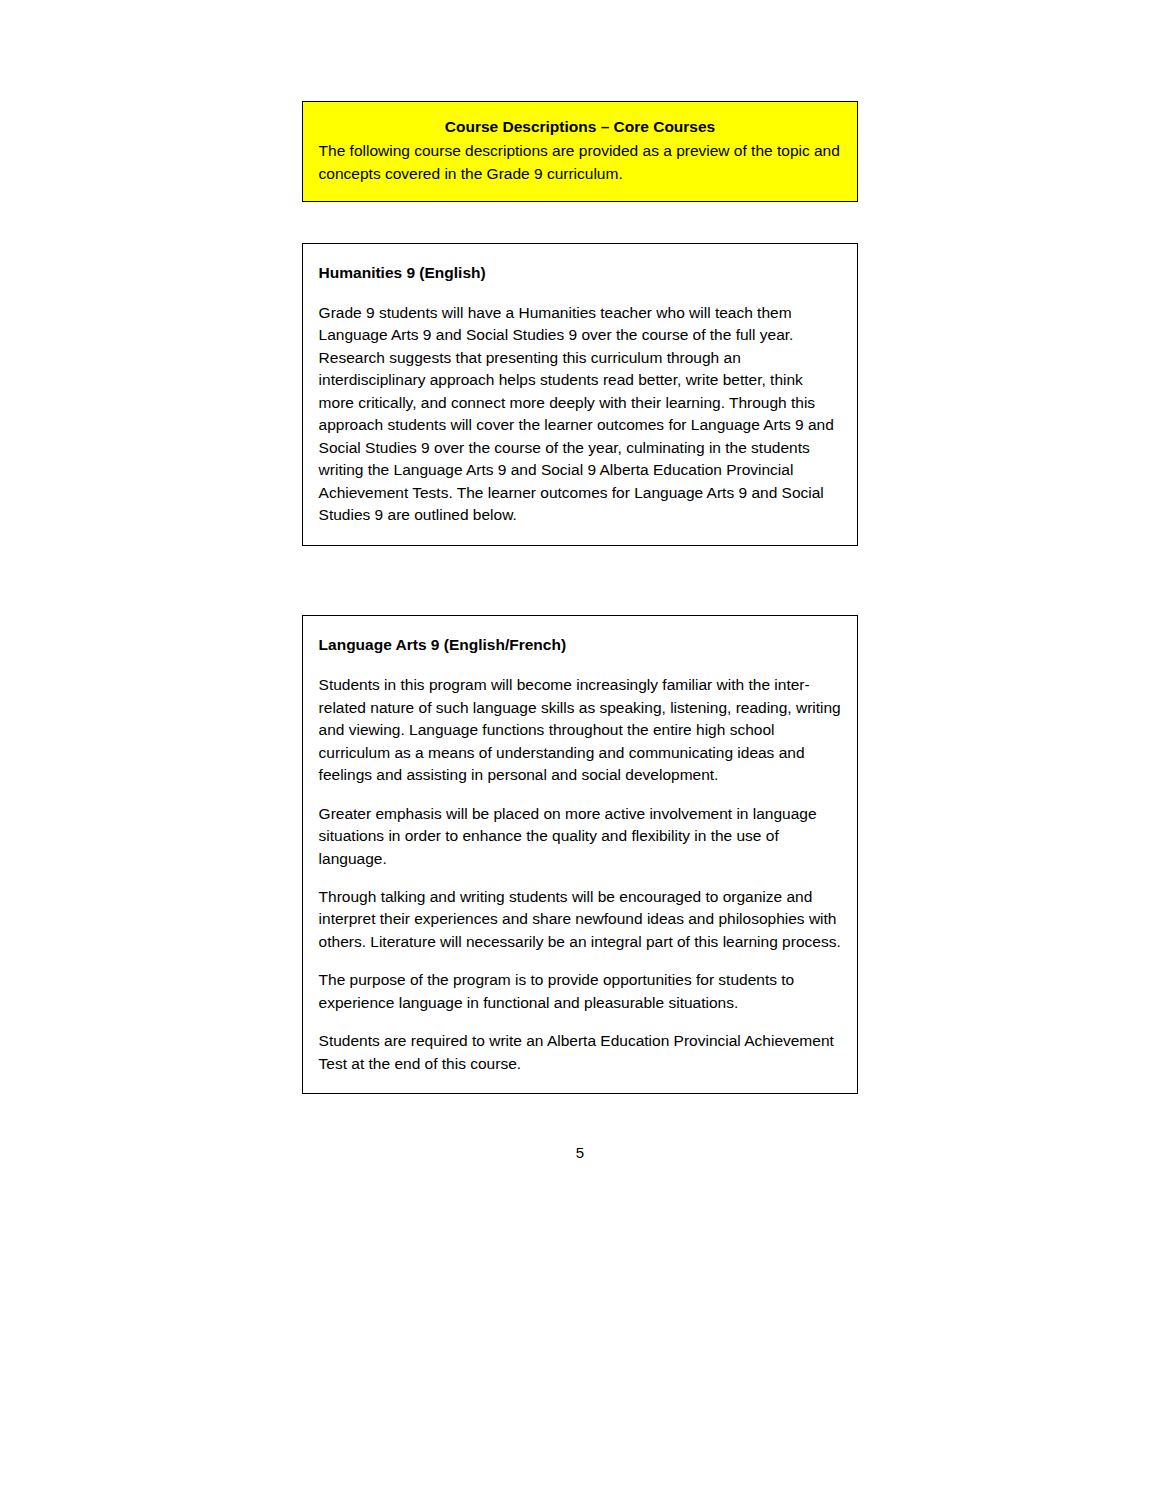Course Descriptions – Core Courses
The following course descriptions are provided as a preview of the topic and concepts covered in the Grade 9 curriculum.
Humanities 9 (English)
Grade 9 students will have a Humanities teacher who will teach them Language Arts 9 and Social Studies 9 over the course of the full year. Research suggests that presenting this curriculum through an interdisciplinary approach helps students read better, write better, think more critically, and connect more deeply with their learning. Through this approach students will cover the learner outcomes for Language Arts 9 and Social Studies 9 over the course of the year, culminating in the students writing the Language Arts 9 and Social 9 Alberta Education Provincial Achievement Tests. The learner outcomes for Language Arts 9 and Social Studies 9 are outlined below.
Language Arts 9 (English/French)
Students in this program will become increasingly familiar with the inter-related nature of such language skills as speaking, listening, reading, writing and viewing. Language functions throughout the entire high school curriculum as a means of understanding and communicating ideas and feelings and assisting in personal and social development.
Greater emphasis will be placed on more active involvement in language situations in order to enhance the quality and flexibility in the use of language.
Through talking and writing students will be encouraged to organize and interpret their experiences and share newfound ideas and philosophies with others. Literature will necessarily be an integral part of this learning process.
The purpose of the program is to provide opportunities for students to experience language in functional and pleasurable situations.
Students are required to write an Alberta Education Provincial Achievement Test at the end of this course.
5